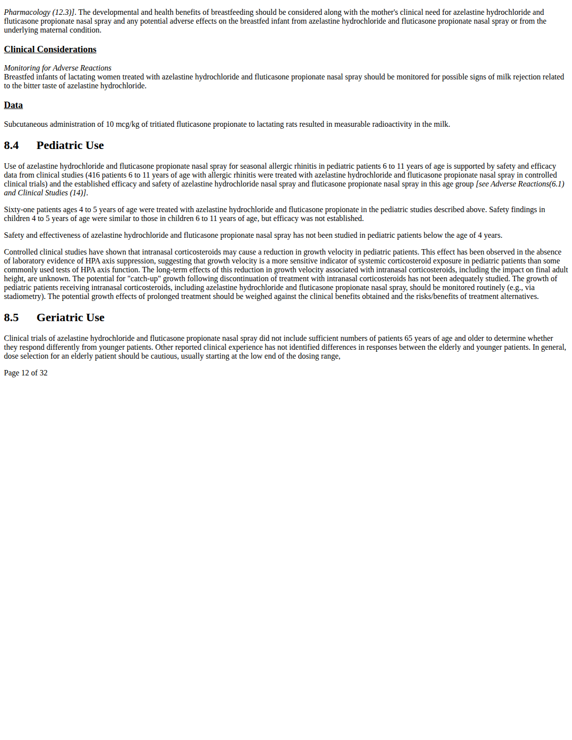Pharmacology (12.3)]. The developmental and health benefits of breastfeeding should be considered along with the mother's clinical need for azelastine hydrochloride and fluticasone propionate nasal spray and any potential adverse effects on the breastfed infant from azelastine hydrochloride and fluticasone propionate nasal spray or from the underlying maternal condition.
Clinical Considerations
Monitoring for Adverse Reactions
Breastfed infants of lactating women treated with azelastine hydrochloride and fluticasone propionate nasal spray should be monitored for possible signs of milk rejection related to the bitter taste of azelastine hydrochloride.
Data
Subcutaneous administration of 10 mcg/kg of tritiated fluticasone propionate to lactating rats resulted in measurable radioactivity in the milk.
8.4 Pediatric Use
Use of azelastine hydrochloride and fluticasone propionate nasal spray for seasonal allergic rhinitis in pediatric patients 6 to 11 years of age is supported by safety and efficacy data from clinical studies (416 patients 6 to 11 years of age with allergic rhinitis were treated with azelastine hydrochloride and fluticasone propionate nasal spray in controlled clinical trials) and the established efficacy and safety of azelastine hydrochloride nasal spray and fluticasone propionate nasal spray in this age group [see Adverse Reactions(6.1) and Clinical Studies (14)].
Sixty-one patients ages 4 to 5 years of age were treated with azelastine hydrochloride and fluticasone propionate in the pediatric studies described above. Safety findings in children 4 to 5 years of age were similar to those in children 6 to 11 years of age, but efficacy was not established.
Safety and effectiveness of azelastine hydrochloride and fluticasone propionate nasal spray has not been studied in pediatric patients below the age of 4 years.
Controlled clinical studies have shown that intranasal corticosteroids may cause a reduction in growth velocity in pediatric patients. This effect has been observed in the absence of laboratory evidence of HPA axis suppression, suggesting that growth velocity is a more sensitive indicator of systemic corticosteroid exposure in pediatric patients than some commonly used tests of HPA axis function. The long-term effects of this reduction in growth velocity associated with intranasal corticosteroids, including the impact on final adult height, are unknown. The potential for "catch-up" growth following discontinuation of treatment with intranasal corticosteroids has not been adequately studied. The growth of pediatric patients receiving intranasal corticosteroids, including azelastine hydrochloride and fluticasone propionate nasal spray, should be monitored routinely (e.g., via stadiometry). The potential growth effects of prolonged treatment should be weighed against the clinical benefits obtained and the risks/benefits of treatment alternatives.
8.5 Geriatric Use
Clinical trials of azelastine hydrochloride and fluticasone propionate nasal spray did not include sufficient numbers of patients 65 years of age and older to determine whether they respond differently from younger patients. Other reported clinical experience has not identified differences in responses between the elderly and younger patients. In general, dose selection for an elderly patient should be cautious, usually starting at the low end of the dosing range,
Page 12 of 32